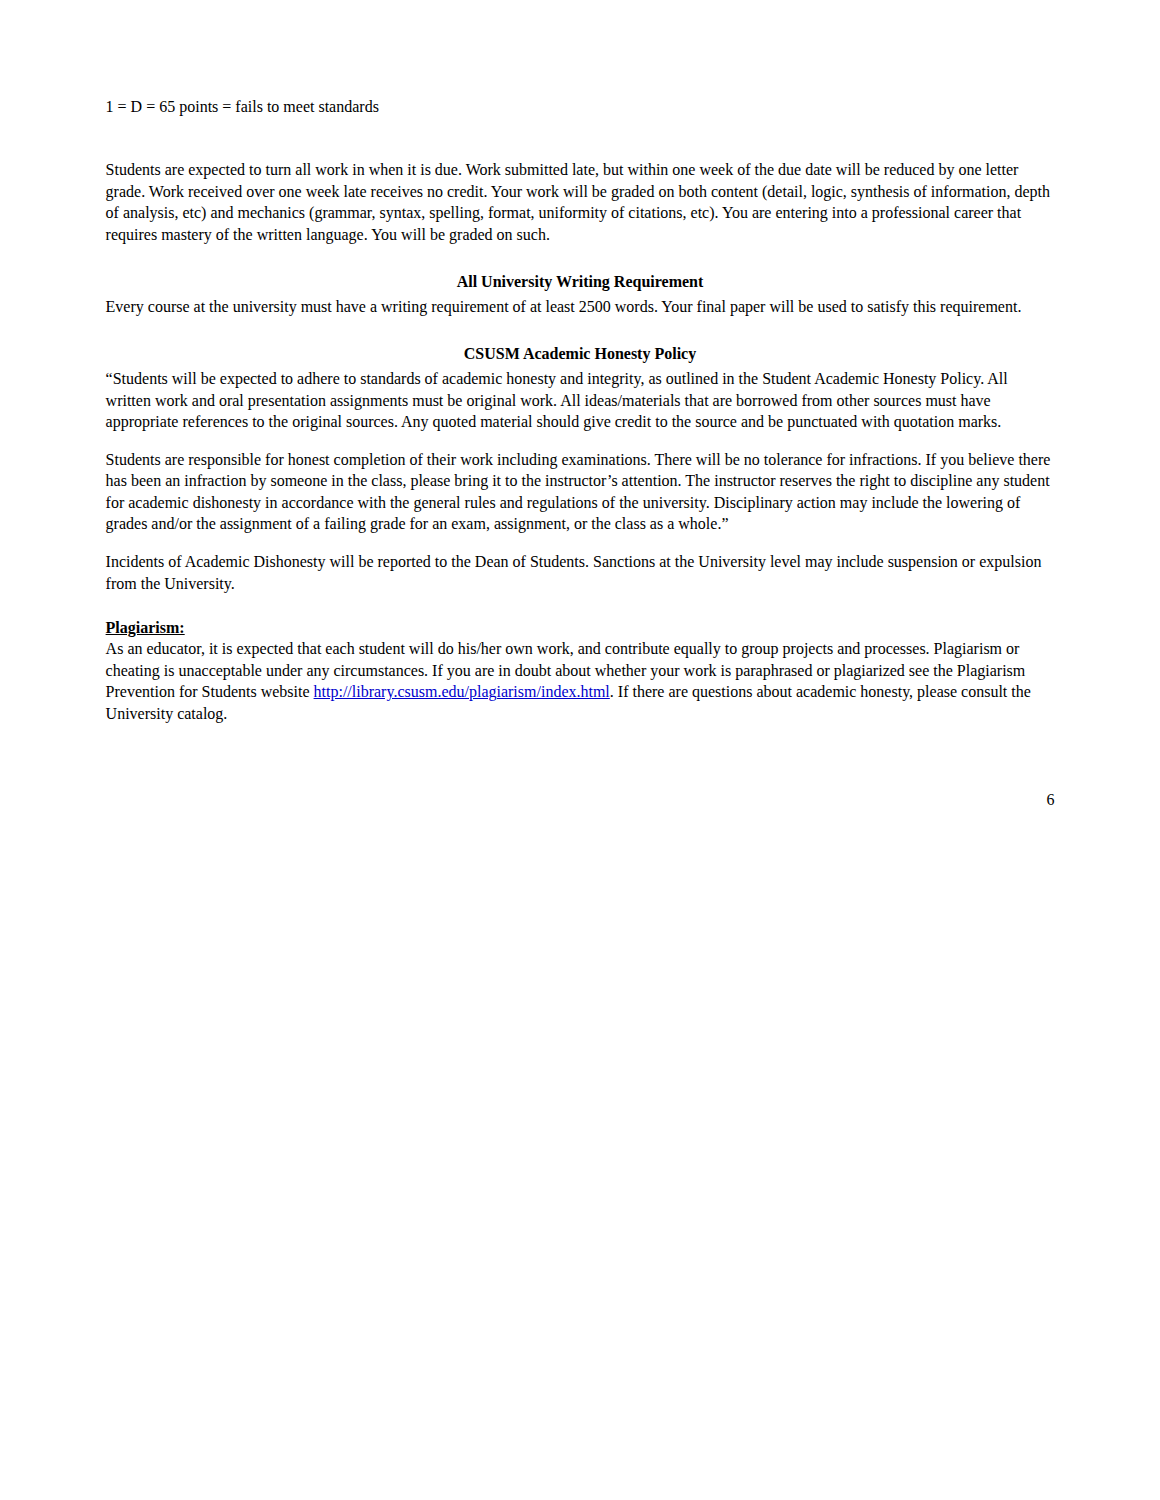1 = D = 65 points = fails to meet standards
Students are expected to turn all work in when it is due. Work submitted late, but within one week of the due date will be reduced by one letter grade. Work received over one week late receives no credit. Your work will be graded on both content (detail, logic, synthesis of information, depth of analysis, etc) and mechanics (grammar, syntax, spelling, format, uniformity of citations, etc). You are entering into a professional career that requires mastery of the written language. You will be graded on such.
All University Writing Requirement
Every course at the university must have a writing requirement of at least 2500 words. Your final paper will be used to satisfy this requirement.
CSUSM Academic Honesty Policy
“Students will be expected to adhere to standards of academic honesty and integrity, as outlined in the Student Academic Honesty Policy. All written work and oral presentation assignments must be original work. All ideas/materials that are borrowed from other sources must have appropriate references to the original sources. Any quoted material should give credit to the source and be punctuated with quotation marks.
Students are responsible for honest completion of their work including examinations. There will be no tolerance for infractions. If you believe there has been an infraction by someone in the class, please bring it to the instructor’s attention. The instructor reserves the right to discipline any student for academic dishonesty in accordance with the general rules and regulations of the university. Disciplinary action may include the lowering of grades and/or the assignment of a failing grade for an exam, assignment, or the class as a whole.”
Incidents of Academic Dishonesty will be reported to the Dean of Students. Sanctions at the University level may include suspension or expulsion from the University.
Plagiarism:
As an educator, it is expected that each student will do his/her own work, and contribute equally to group projects and processes. Plagiarism or cheating is unacceptable under any circumstances. If you are in doubt about whether your work is paraphrased or plagiarized see the Plagiarism Prevention for Students website http://library.csusm.edu/plagiarism/index.html. If there are questions about academic honesty, please consult the University catalog.
6